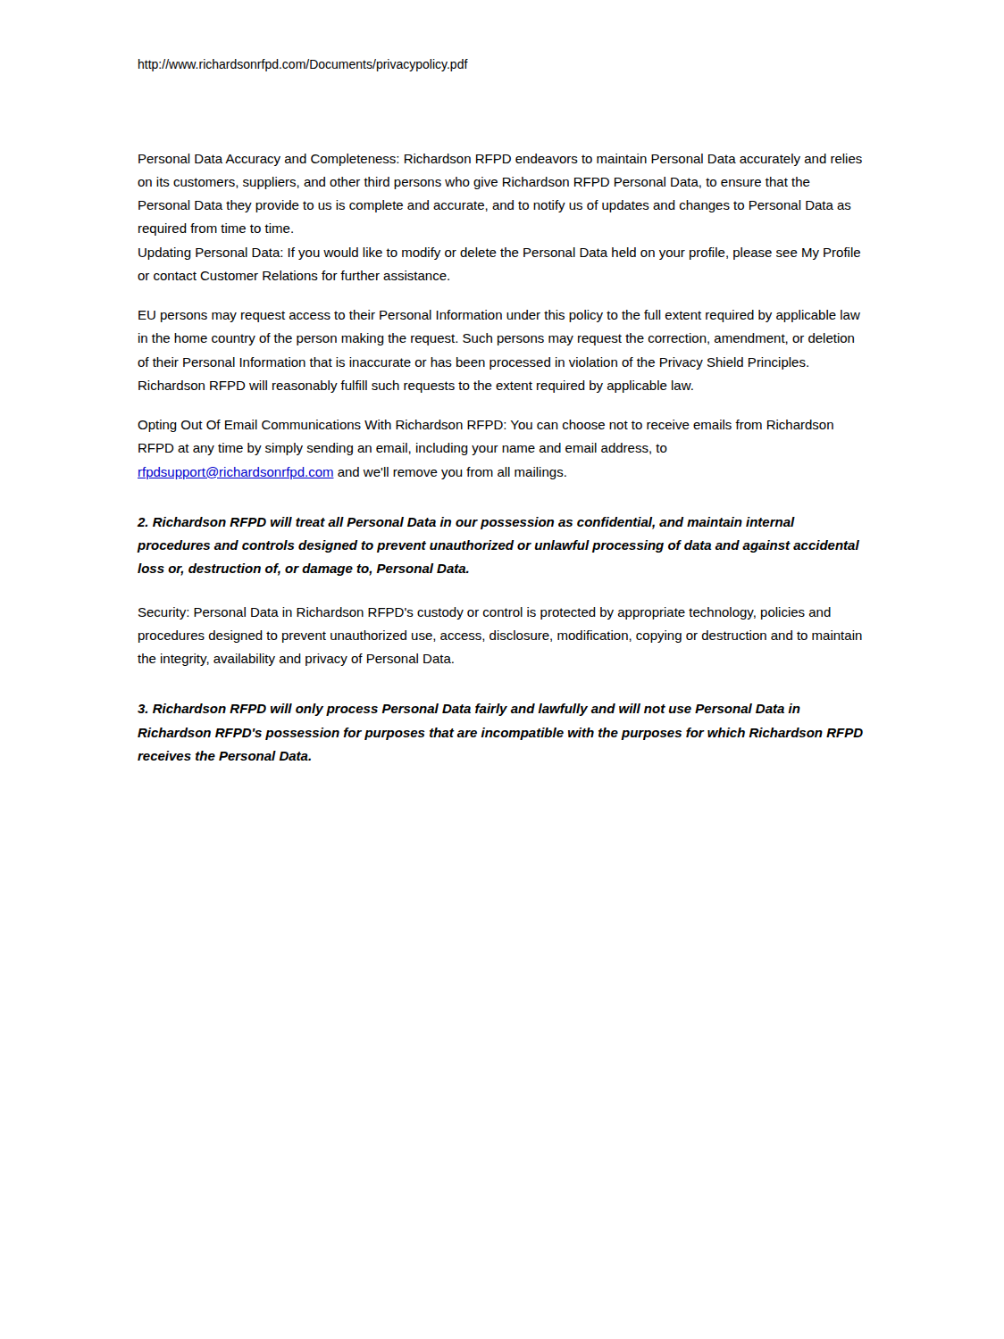http://www.richardsonrfpd.com/Documents/privacypolicy.pdf
Personal Data Accuracy and Completeness: Richardson RFPD endeavors to maintain Personal Data accurately and relies on its customers, suppliers, and other third persons who give Richardson RFPD Personal Data, to ensure that the Personal Data they provide to us is complete and accurate, and to notify us of updates and changes to Personal Data as required from time to time.
Updating Personal Data: If you would like to modify or delete the Personal Data held on your profile, please see My Profile or contact Customer Relations for further assistance.
EU persons may request access to their Personal Information under this policy to the full extent required by applicable law in the home country of the person making the request. Such persons may request the correction, amendment, or deletion of their Personal Information that is inaccurate or has been processed in violation of the Privacy Shield Principles. Richardson RFPD will reasonably fulfill such requests to the extent required by applicable law.
Opting Out Of Email Communications With Richardson RFPD: You can choose not to receive emails from Richardson RFPD at any time by simply sending an email, including your name and email address, to rfpdsupport@richardsonrfpd.com and we'll remove you from all mailings.
2. Richardson RFPD will treat all Personal Data in our possession as confidential, and maintain internal procedures and controls designed to prevent unauthorized or unlawful processing of data and against accidental loss or, destruction of, or damage to, Personal Data.
Security: Personal Data in Richardson RFPD's custody or control is protected by appropriate technology, policies and procedures designed to prevent unauthorized use, access, disclosure, modification, copying or destruction and to maintain the integrity, availability and privacy of Personal Data.
3. Richardson RFPD will only process Personal Data fairly and lawfully and will not use Personal Data in Richardson RFPD's possession for purposes that are incompatible with the purposes for which Richardson RFPD receives the Personal Data.